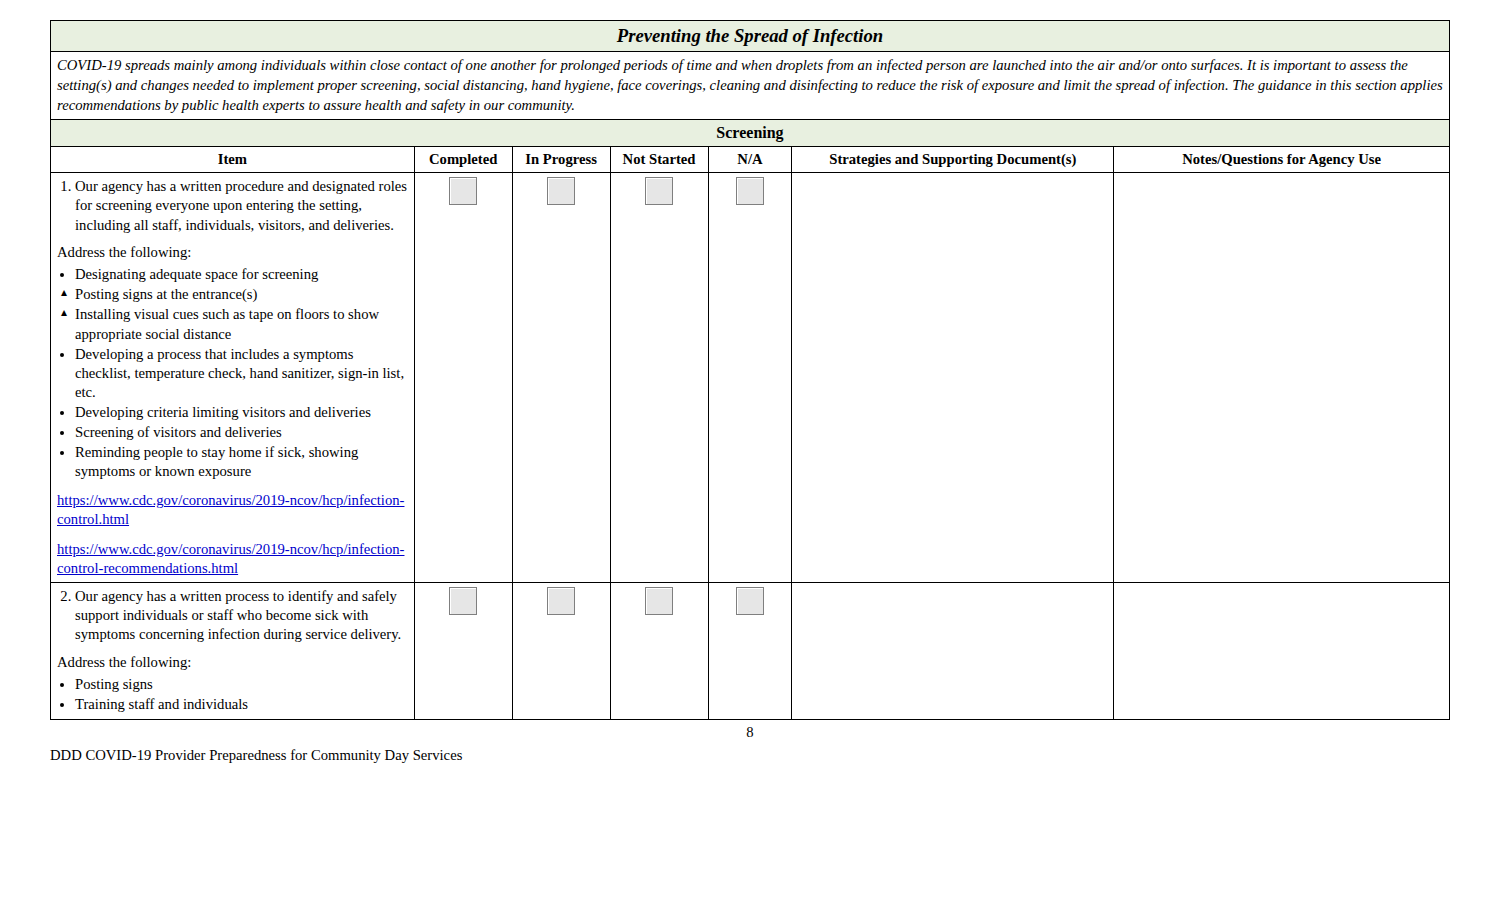| Preventing the Spread of Infection |
| COVID-19 spreads mainly among individuals within close contact of one another for prolonged periods of time and when droplets from an infected person are launched into the air and/or onto surfaces. It is important to assess the setting(s) and changes needed to implement proper screening, social distancing, hand hygiene, face coverings, cleaning and disinfecting to reduce the risk of exposure and limit the spread of infection. The guidance in this section applies recommendations by public health experts to assure health and safety in our community. |
| Screening |
| Item | Completed | In Progress | Not Started | N/A | Strategies and Supporting Document(s) | Notes/Questions for Agency Use |
| Our agency has a written procedure and designated roles for screening everyone upon entering the setting, including all staff, individuals, visitors, and deliveries. Address the following: Designating adequate space for screening Posting signs at the entrance(s) Installing visual cues such as tape on floors to show appropriate social distance Developing a process that includes a symptoms checklist, temperature check, hand sanitizer, sign-in list, etc. Developing criteria limiting visitors and deliveries Screening of visitors and deliveries Reminding people to stay home if sick, showing symptoms or known exposure https://www.cdc.gov/coronavirus/2019-ncov/hcp/infection-control.html https://www.cdc.gov/coronavirus/2019-ncov/hcp/infection-control-recommendations.html | | | | | | |
| Our agency has a written process to identify and safely support individuals or staff who become sick with symptoms concerning infection during service delivery. Address the following: Posting signs Training staff and individuals | | | | | | |
8
DDD COVID-19 Provider Preparedness for Community Day Services